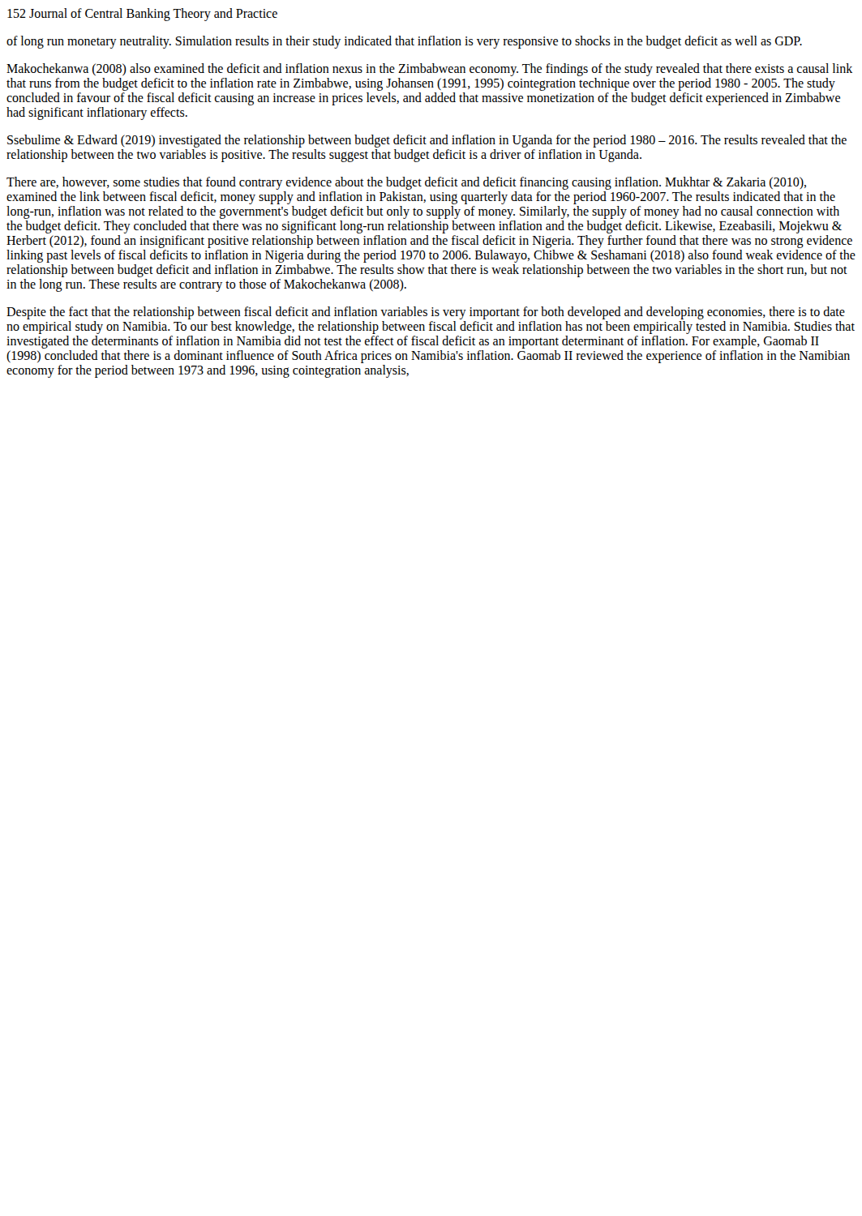152 Journal of Central Banking Theory and Practice
of long run monetary neutrality. Simulation results in their study indicated that inflation is very responsive to shocks in the budget deficit as well as GDP.
Makochekanwa (2008) also examined the deficit and inflation nexus in the Zimbabwean economy. The findings of the study revealed that there exists a causal link that runs from the budget deficit to the inflation rate in Zimbabwe, using Johansen (1991, 1995) cointegration technique over the period 1980 - 2005. The study concluded in favour of the fiscal deficit causing an increase in prices levels, and added that massive monetization of the budget deficit experienced in Zimbabwe had significant inflationary effects.
Ssebulime & Edward (2019) investigated the relationship between budget deficit and inflation in Uganda for the period 1980 – 2016. The results revealed that the relationship between the two variables is positive. The results suggest that budget deficit is a driver of inflation in Uganda.
There are, however, some studies that found contrary evidence about the budget deficit and deficit financing causing inflation. Mukhtar & Zakaria (2010), examined the link between fiscal deficit, money supply and inflation in Pakistan, using quarterly data for the period 1960-2007. The results indicated that in the long-run, inflation was not related to the government's budget deficit but only to supply of money. Similarly, the supply of money had no causal connection with the budget deficit. They concluded that there was no significant long-run relationship between inflation and the budget deficit. Likewise, Ezeabasili, Mojekwu & Herbert (2012), found an insignificant positive relationship between inflation and the fiscal deficit in Nigeria. They further found that there was no strong evidence linking past levels of fiscal deficits to inflation in Nigeria during the period 1970 to 2006. Bulawayo, Chibwe & Seshamani (2018) also found weak evidence of the relationship between budget deficit and inflation in Zimbabwe. The results show that there is weak relationship between the two variables in the short run, but not in the long run. These results are contrary to those of Makochekanwa (2008).
Despite the fact that the relationship between fiscal deficit and inflation variables is very important for both developed and developing economies, there is to date no empirical study on Namibia. To our best knowledge, the relationship between fiscal deficit and inflation has not been empirically tested in Namibia. Studies that investigated the determinants of inflation in Namibia did not test the effect of fiscal deficit as an important determinant of inflation. For example, Gaomab II (1998) concluded that there is a dominant influence of South Africa prices on Namibia's inflation. Gaomab II reviewed the experience of inflation in the Namibian economy for the period between 1973 and 1996, using cointegration analysis,